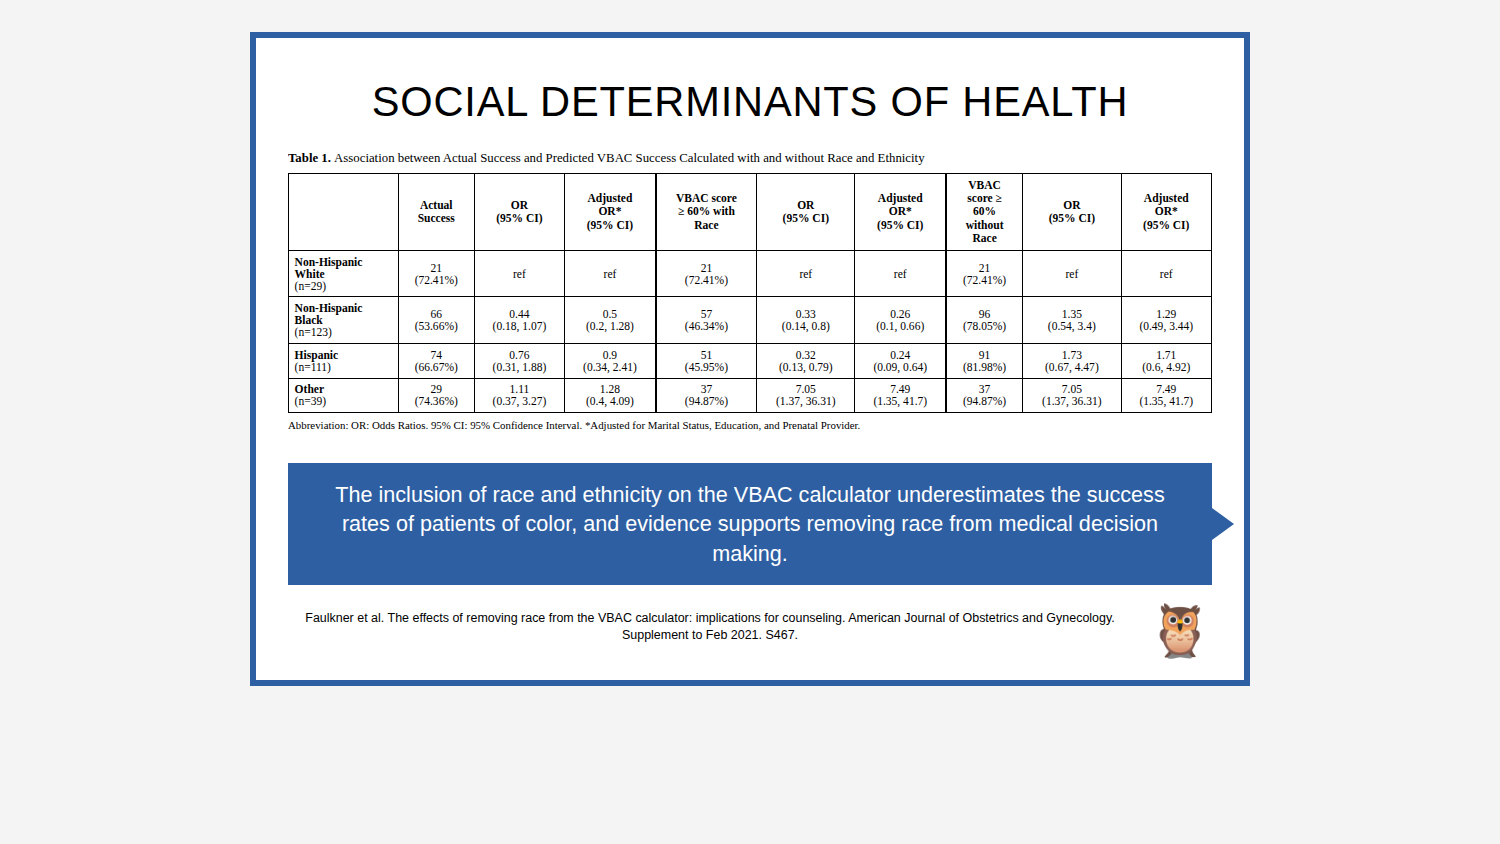Social Determinants of Health
Table 1. Association between Actual Success and Predicted VBAC Success Calculated with and without Race and Ethnicity
| | Actual Success | OR (95% CI) | Adjusted OR* (95% CI) | VBAC score ≥ 60% with Race | OR (95% CI) | Adjusted OR* (95% CI) | VBAC score ≥ 60% without Race | OR (95% CI) | Adjusted OR* (95% CI) |
| --- | --- | --- | --- | --- | --- | --- | --- | --- | --- |
| Non-Hispanic White (n=29) | 21 (72.41%) | ref | ref | 21 (72.41%) | ref | ref | 21 (72.41%) | ref | ref |
| Non-Hispanic Black (n=123) | 66 (53.66%) | 0.44 (0.18, 1.07) | 0.5 (0.2, 1.28) | 57 (46.34%) | 0.33 (0.14, 0.8) | 0.26 (0.1, 0.66) | 96 (78.05%) | 1.35 (0.54, 3.4) | 1.29 (0.49, 3.44) |
| Hispanic (n=111) | 74 (66.67%) | 0.76 (0.31, 1.88) | 0.9 (0.34, 2.41) | 51 (45.95%) | 0.32 (0.13, 0.79) | 0.24 (0.09, 0.64) | 91 (81.98%) | 1.73 (0.67, 4.47) | 1.71 (0.6, 4.92) |
| Other (n=39) | 29 (74.36%) | 1.11 (0.37, 3.27) | 1.28 (0.4, 4.09) | 37 (94.87%) | 7.05 (1.37, 36.31) | 7.49 (1.35, 41.7) | 37 (94.87%) | 7.05 (1.37, 36.31) | 7.49 (1.35, 41.7) |
Abbreviation: OR: Odds Ratios. 95% CI: 95% Confidence Interval. *Adjusted for Marital Status, Education, and Prenatal Provider.
The inclusion of race and ethnicity on the VBAC calculator underestimates the success rates of patients of color, and evidence supports removing race from medical decision making.
Faulkner et al. The effects of removing race from the VBAC calculator: implications for counseling. American Journal of Obstetrics and Gynecology. Supplement to Feb 2021. S467.
🦉